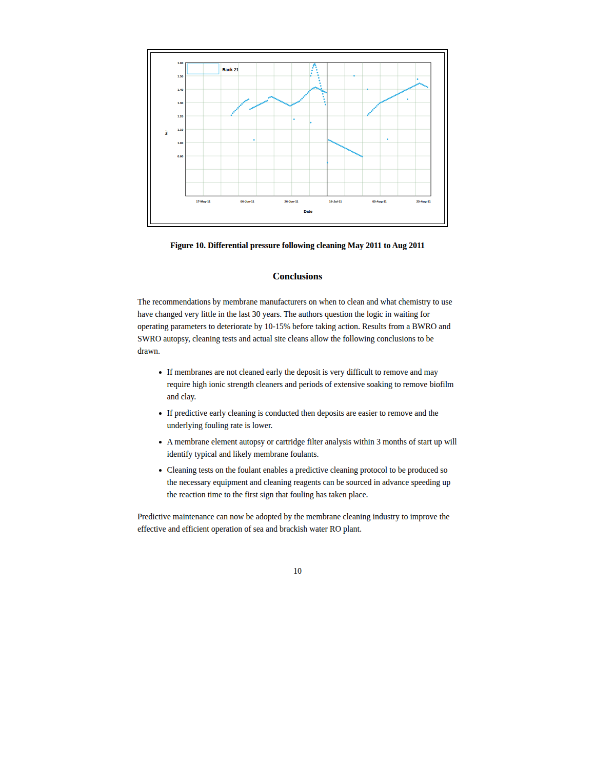1.00 1.50 1.40 1.30 1.20 1.10 1.00 0.90 bar Rack 21 17-May-11 06-Jun-11 26-Jun-11 16-Jul-11 05-Aug-11 25-Aug-11 Date
Figure 10. Differential pressure following cleaning May 2011 to Aug 2011
Conclusions
The recommendations by membrane manufacturers on when to clean and what chemistry to use have changed very little in the last 30 years. The authors question the logic in waiting for operating parameters to deteriorate by 10-15% before taking action. Results from a BWRO and SWRO autopsy, cleaning tests and actual site cleans allow the following conclusions to be drawn.
If membranes are not cleaned early the deposit is very difficult to remove and may require high ionic strength cleaners and periods of extensive soaking to remove biofilm and clay.
If predictive early cleaning is conducted then deposits are easier to remove and the underlying fouling rate is lower.
A membrane element autopsy or cartridge filter analysis within 3 months of start up will identify typical and likely membrane foulants.
Cleaning tests on the foulant enables a predictive cleaning protocol to be produced so the necessary equipment and cleaning reagents can be sourced in advance speeding up the reaction time to the first sign that fouling has taken place.
Predictive maintenance can now be adopted by the membrane cleaning industry to improve the effective and efficient operation of sea and brackish water RO plant.
10